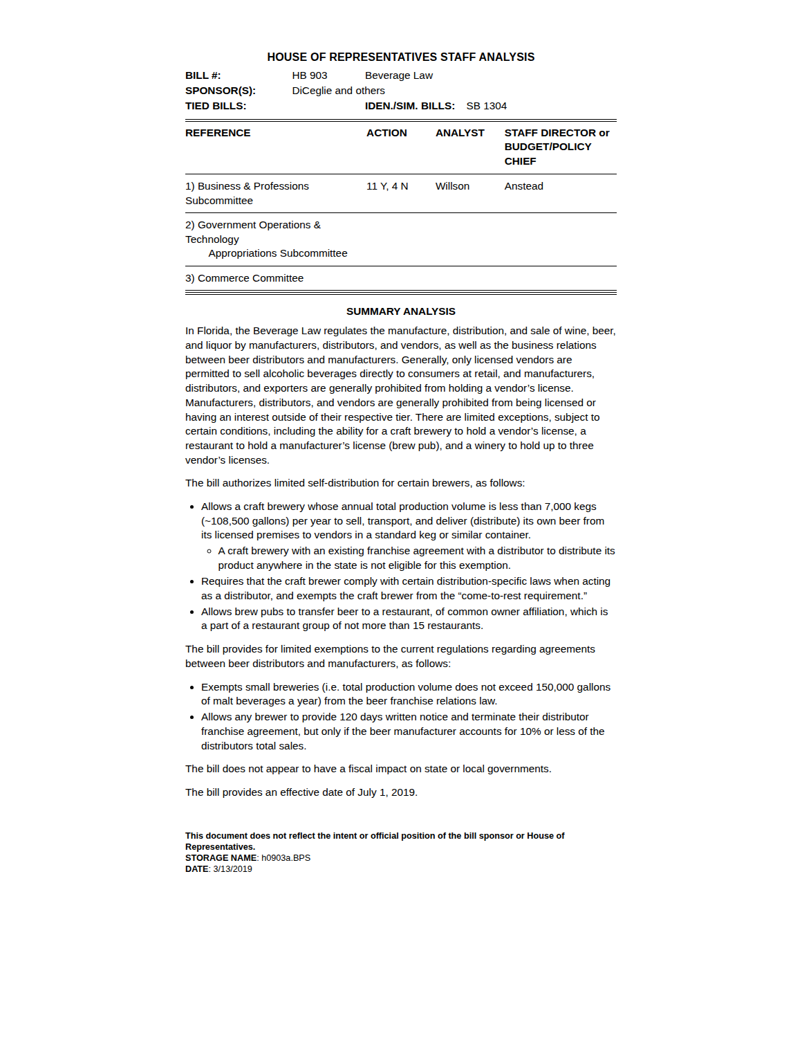HOUSE OF REPRESENTATIVES STAFF ANALYSIS
| BILL #: | HB 903 Beverage Law |
| SPONSOR(S): | DiCeglie and others |
| TIED BILLS: | IDEN./SIM. BILLS: SB 1304 |
| REFERENCE | ACTION | ANALYST | STAFF DIRECTOR or BUDGET/POLICY CHIEF |
| --- | --- | --- | --- |
| 1) Business & Professions Subcommittee | 11 Y, 4 N | Willson | Anstead |
| 2) Government Operations & Technology Appropriations Subcommittee | | | |
| 3) Commerce Committee | | | |
SUMMARY ANALYSIS
In Florida, the Beverage Law regulates the manufacture, distribution, and sale of wine, beer, and liquor by manufacturers, distributors, and vendors, as well as the business relations between beer distributors and manufacturers. Generally, only licensed vendors are permitted to sell alcoholic beverages directly to consumers at retail, and manufacturers, distributors, and exporters are generally prohibited from holding a vendor’s license. Manufacturers, distributors, and vendors are generally prohibited from being licensed or having an interest outside of their respective tier. There are limited exceptions, subject to certain conditions, including the ability for a craft brewery to hold a vendor’s license, a restaurant to hold a manufacturer’s license (brew pub), and a winery to hold up to three vendor’s licenses.
The bill authorizes limited self-distribution for certain brewers, as follows:
Allows a craft brewery whose annual total production volume is less than 7,000 kegs (~108,500 gallons) per year to sell, transport, and deliver (distribute) its own beer from its licensed premises to vendors in a standard keg or similar container.
A craft brewery with an existing franchise agreement with a distributor to distribute its product anywhere in the state is not eligible for this exemption.
Requires that the craft brewer comply with certain distribution-specific laws when acting as a distributor, and exempts the craft brewer from the “come-to-rest requirement.”
Allows brew pubs to transfer beer to a restaurant, of common owner affiliation, which is a part of a restaurant group of not more than 15 restaurants.
The bill provides for limited exemptions to the current regulations regarding agreements between beer distributors and manufacturers, as follows:
Exempts small breweries (i.e. total production volume does not exceed 150,000 gallons of malt beverages a year) from the beer franchise relations law.
Allows any brewer to provide 120 days written notice and terminate their distributor franchise agreement, but only if the beer manufacturer accounts for 10% or less of the distributors total sales.
The bill does not appear to have a fiscal impact on state or local governments.
The bill provides an effective date of July 1, 2019.
This document does not reflect the intent or official position of the bill sponsor or House of Representatives.
STORAGE NAME: h0903a.BPS
DATE: 3/13/2019